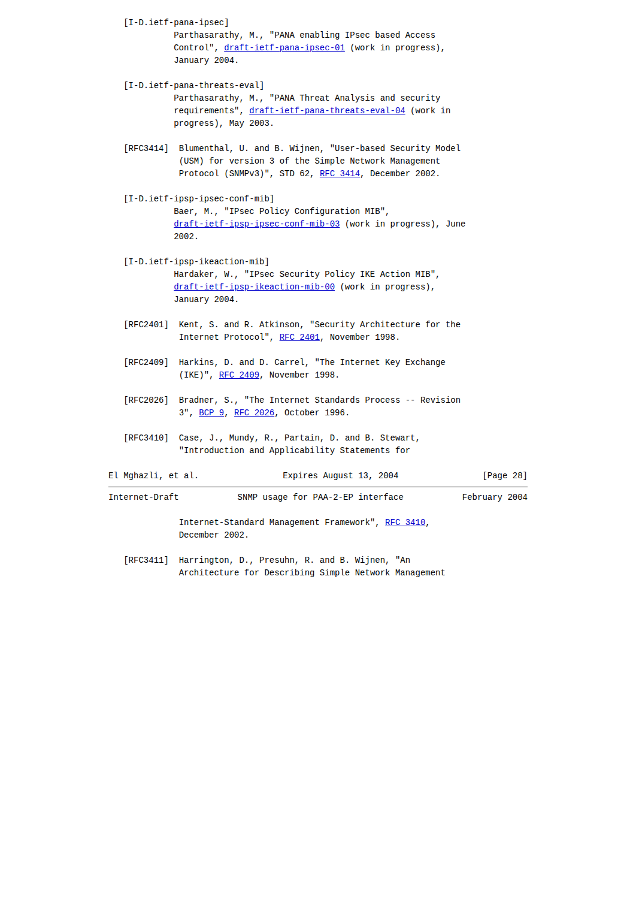[I-D.ietf-pana-ipsec]
             Parthasarathy, M., "PANA enabling IPsec based Access
             Control", draft-ietf-pana-ipsec-01 (work in progress),
             January 2004.

   [I-D.ietf-pana-threats-eval]
             Parthasarathy, M., "PANA Threat Analysis and security
             requirements", draft-ietf-pana-threats-eval-04 (work in
             progress), May 2003.

   [RFC3414]  Blumenthal, U. and B. Wijnen, "User-based Security Model
              (USM) for version 3 of the Simple Network Management
              Protocol (SNMPv3)", STD 62, RFC 3414, December 2002.

   [I-D.ietf-ipsp-ipsec-conf-mib]
             Baer, M., "IPsec Policy Configuration MIB",
             draft-ietf-ipsp-ipsec-conf-mib-03 (work in progress), June
             2002.

   [I-D.ietf-ipsp-ikeaction-mib]
             Hardaker, W., "IPsec Security Policy IKE Action MIB",
             draft-ietf-ipsp-ikeaction-mib-00 (work in progress),
             January 2004.

   [RFC2401]  Kent, S. and R. Atkinson, "Security Architecture for the
              Internet Protocol", RFC 2401, November 1998.

   [RFC2409]  Harkins, D. and D. Carrel, "The Internet Key Exchange
              (IKE)", RFC 2409, November 1998.

   [RFC2026]  Bradner, S., "The Internet Standards Process -- Revision
              3", BCP 9, RFC 2026, October 1996.

   [RFC3410]  Case, J., Mundy, R., Partain, D. and B. Stewart,
              "Introduction and Applicability Statements for
El Mghazli, et al. Expires August 13, 2004 [Page 28]
Internet-Draft SNMP usage for PAA-2-EP interface February 2004
              Internet-Standard Management Framework", RFC 3410,
              December 2002.

   [RFC3411]  Harrington, D., Presuhn, R. and B. Wijnen, "An
              Architecture for Describing Simple Network Management